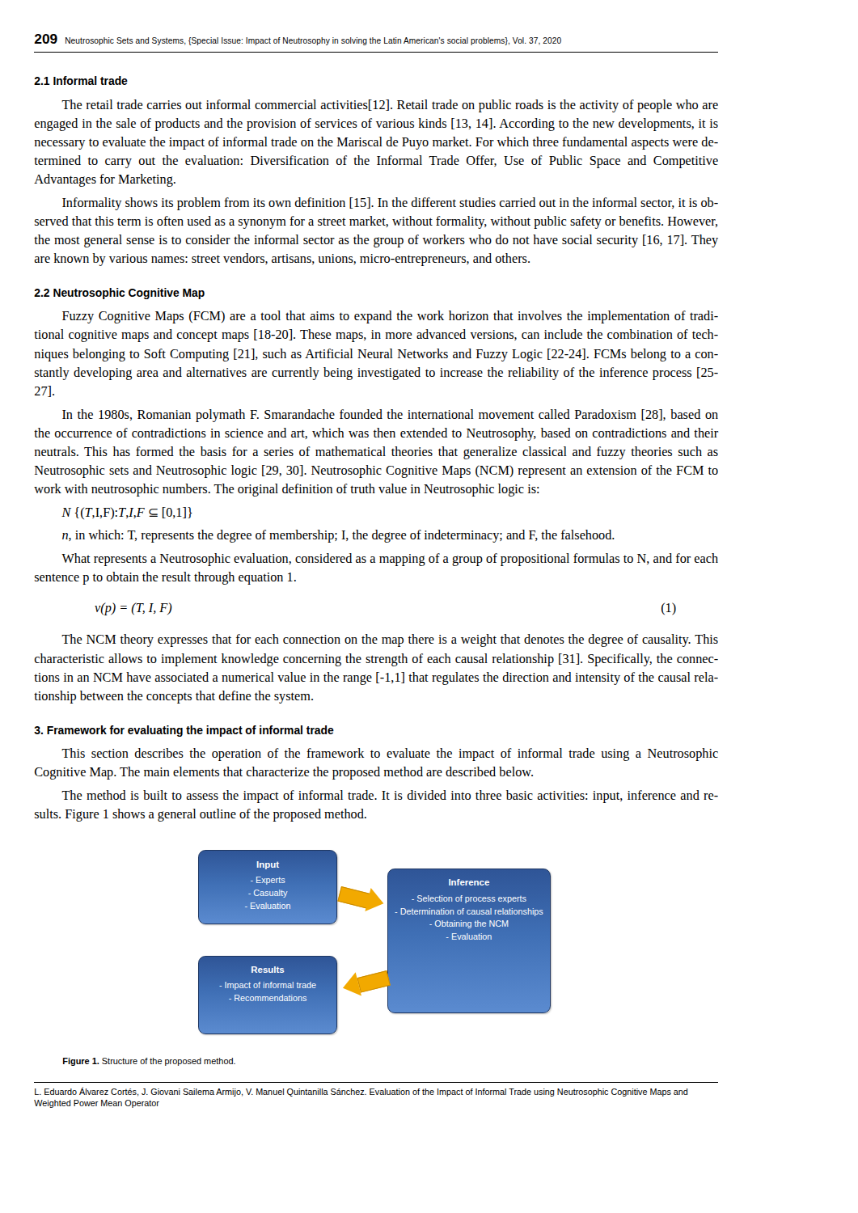209 Neutrosophic Sets and Systems, {Special Issue: Impact of Neutrosophy in solving the Latin American's social problems}, Vol. 37, 2020
2.1 Informal trade
The retail trade carries out informal commercial activities[12]. Retail trade on public roads is the activity of people who are engaged in the sale of products and the provision of services of various kinds [13, 14]. According to the new developments, it is necessary to evaluate the impact of informal trade on the Mariscal de Puyo market. For which three fundamental aspects were determined to carry out the evaluation: Diversification of the Informal Trade Offer, Use of Public Space and Competitive Advantages for Marketing.
Informality shows its problem from its own definition [15]. In the different studies carried out in the informal sector, it is observed that this term is often used as a synonym for a street market, without formality, without public safety or benefits. However, the most general sense is to consider the informal sector as the group of workers who do not have social security [16, 17]. They are known by various names: street vendors, artisans, unions, micro-entrepreneurs, and others.
2.2 Neutrosophic Cognitive Map
Fuzzy Cognitive Maps (FCM) are a tool that aims to expand the work horizon that involves the implementation of traditional cognitive maps and concept maps [18-20]. These maps, in more advanced versions, can include the combination of techniques belonging to Soft Computing [21], such as Artificial Neural Networks and Fuzzy Logic [22-24]. FCMs belong to a constantly developing area and alternatives are currently being investigated to increase the reliability of the inference process [25-27].
In the 1980s, Romanian polymath F. Smarandache founded the international movement called Paradoxism [28], based on the occurrence of contradictions in science and art, which was then extended to Neutrosophy, based on contradictions and their neutrals. This has formed the basis for a series of mathematical theories that generalize classical and fuzzy theories such as Neutrosophic sets and Neutrosophic logic [29, 30]. Neutrosophic Cognitive Maps (NCM) represent an extension of the FCM to work with neutrosophic numbers. The original definition of truth value in Neutrosophic logic is:
N {(T,I,F):T,I,F ⊆ [0,1]}
n, in which: T, represents the degree of membership; I, the degree of indeterminacy; and F, the falsehood.
What represents a Neutrosophic evaluation, considered as a mapping of a group of propositional formulas to N, and for each sentence p to obtain the result through equation 1.
v(p) = (T, I, F) (1)
The NCM theory expresses that for each connection on the map there is a weight that denotes the degree of causality. This characteristic allows to implement knowledge concerning the strength of each causal relationship [31]. Specifically, the connections in an NCM have associated a numerical value in the range [-1,1] that regulates the direction and intensity of the causal relationship between the concepts that define the system.
3. Framework for evaluating the impact of informal trade
This section describes the operation of the framework to evaluate the impact of informal trade using a Neutrosophic Cognitive Map. The main elements that characterize the proposed method are described below.
The method is built to assess the impact of informal trade. It is divided into three basic activities: input, inference and results. Figure 1 shows a general outline of the proposed method.
Input
- Experts
- Casualty
- Evaluation
Inference
- Selection of process experts
- Determination of causal relationships
- Obtaining the NCM
- Evaluation
Results
- Impact of informal trade
- Recommendations
Figure 1. Structure of the proposed method.
L. Eduardo Álvarez Cortés, J. Giovani Sailema Armijo, V. Manuel Quintanilla Sánchez. Evaluation of the Impact of Informal Trade using Neutrosophic Cognitive Maps and Weighted Power Mean Operator